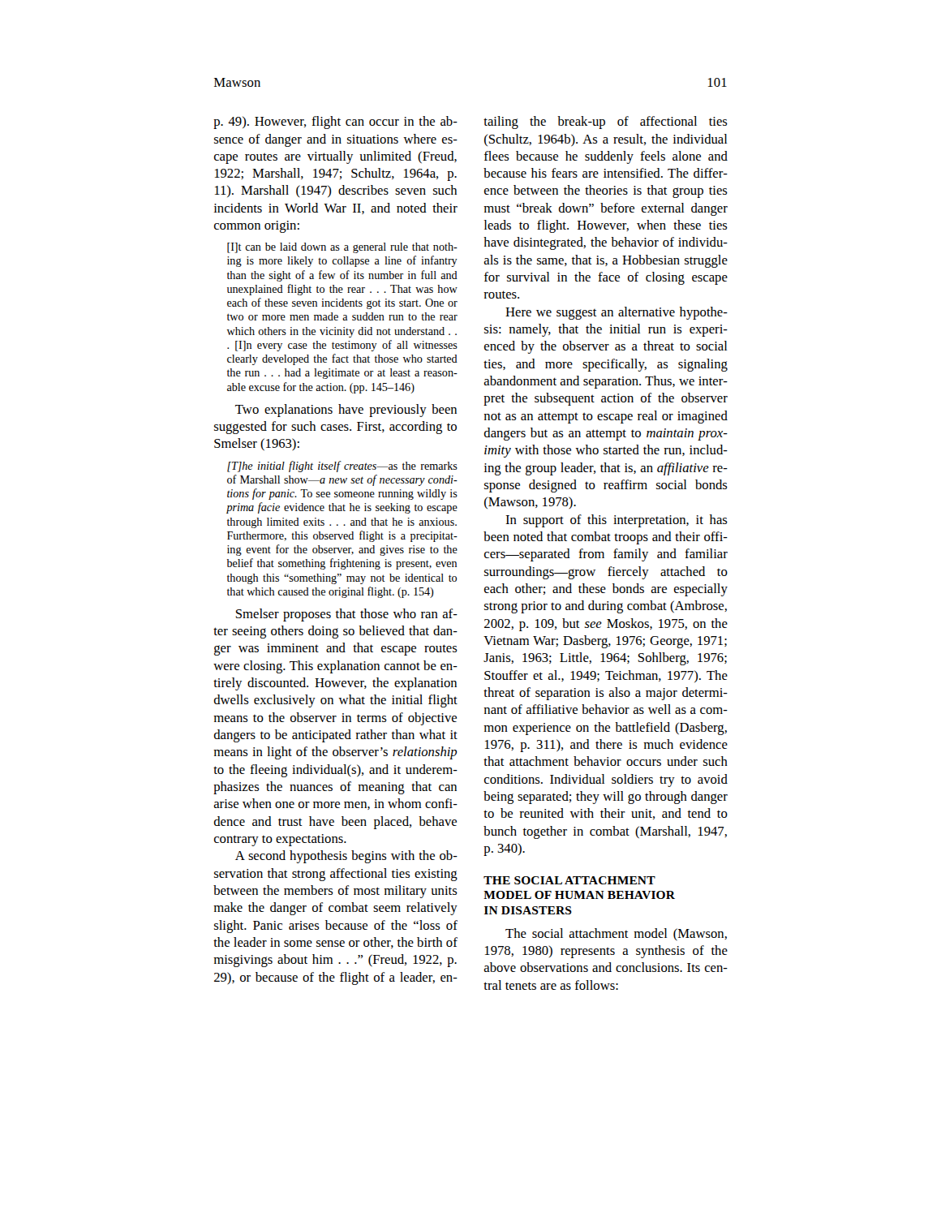Mawson 101
p. 49). However, flight can occur in the absence of danger and in situations where escape routes are virtually unlimited (Freud, 1922; Marshall, 1947; Schultz, 1964a, p. 11). Marshall (1947) describes seven such incidents in World War II, and noted their common origin:
[I]t can be laid down as a general rule that nothing is more likely to collapse a line of infantry than the sight of a few of its number in full and unexplained flight to the rear . . . That was how each of these seven incidents got its start. One or two or more men made a sudden run to the rear which others in the vicinity did not understand . . . [I]n every case the testimony of all witnesses clearly developed the fact that those who started the run . . . had a legitimate or at least a reasonable excuse for the action. (pp. 145–146)
Two explanations have previously been suggested for such cases. First, according to Smelser (1963):
[T]he initial flight itself creates—as the remarks of Marshall show—a new set of necessary conditions for panic. To see someone running wildly is prima facie evidence that he is seeking to escape through limited exits . . . and that he is anxious. Furthermore, this observed flight is a precipitating event for the observer, and gives rise to the belief that something frightening is present, even though this “something” may not be identical to that which caused the original flight. (p. 154)
Smelser proposes that those who ran after seeing others doing so believed that danger was imminent and that escape routes were closing. This explanation cannot be entirely discounted. However, the explanation dwells exclusively on what the initial flight means to the observer in terms of objective dangers to be anticipated rather than what it means in light of the observer’s relationship to the fleeing individual(s), and it underemphasizes the nuances of meaning that can arise when one or more men, in whom confidence and trust have been placed, behave contrary to expectations.
A second hypothesis begins with the observation that strong affectional ties existing between the members of most military units make the danger of combat seem relatively slight. Panic arises because of the “loss of the leader in some sense or other, the birth of misgivings about him . . .” (Freud, 1922, p. 29), or because of the flight of a leader, entailing the break-up of affectional ties (Schultz, 1964b). As a result, the individual flees because he suddenly feels alone and because his fears are intensified. The difference between the theories is that group ties must “break down” before external danger leads to flight. However, when these ties have disintegrated, the behavior of individuals is the same, that is, a Hobbesian struggle for survival in the face of closing escape routes.
Here we suggest an alternative hypothesis: namely, that the initial run is experienced by the observer as a threat to social ties, and more specifically, as signaling abandonment and separation. Thus, we interpret the subsequent action of the observer not as an attempt to escape real or imagined dangers but as an attempt to maintain proximity with those who started the run, including the group leader, that is, an affiliative response designed to reaffirm social bonds (Mawson, 1978).
In support of this interpretation, it has been noted that combat troops and their officers—separated from family and familiar surroundings—grow fiercely attached to each other; and these bonds are especially strong prior to and during combat (Ambrose, 2002, p. 109, but see Moskos, 1975, on the Vietnam War; Dasberg, 1976; George, 1971; Janis, 1963; Little, 1964; Sohlberg, 1976; Stouffer et al., 1949; Teichman, 1977). The threat of separation is also a major determinant of affiliative behavior as well as a common experience on the battlefield (Dasberg, 1976, p. 311), and there is much evidence that attachment behavior occurs under such conditions. Individual soldiers try to avoid being separated; they will go through danger to be reunited with their unit, and tend to bunch together in combat (Marshall, 1947, p. 340).
The Social Attachment
Model of Human Behavior
in Disasters
The social attachment model (Mawson, 1978, 1980) represents a synthesis of the above observations and conclusions. Its central tenets are as follows: